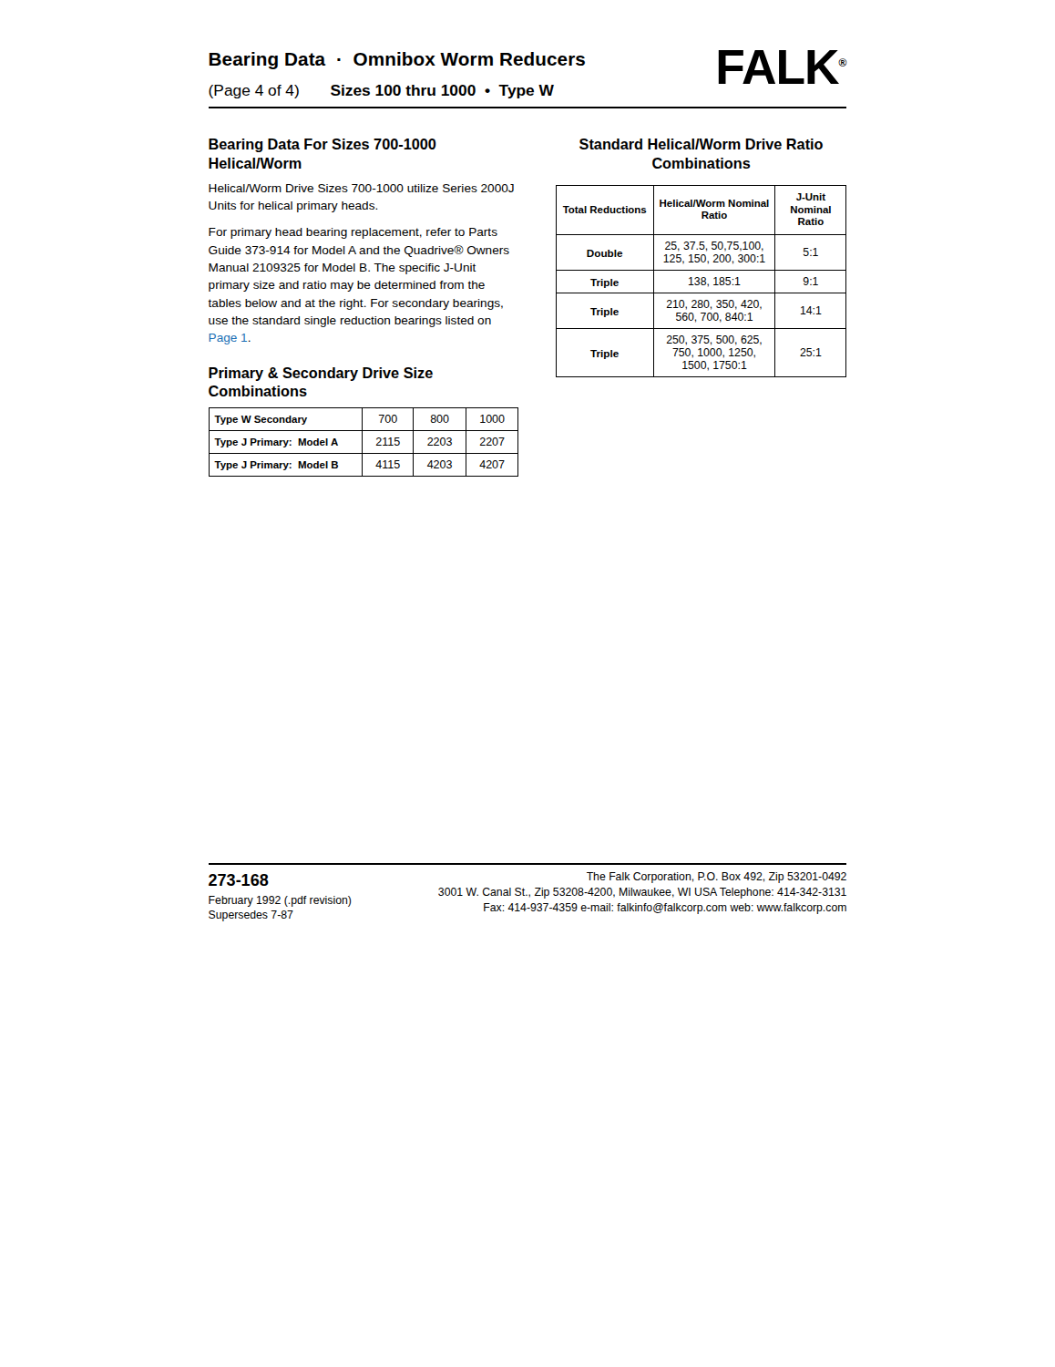FALK®
Bearing Data · Omnibox Worm Reducers
(Page 4 of 4) Sizes 100 thru 1000 • Type W
Bearing Data For Sizes 700-1000 Helical/Worm
Helical/Worm Drive Sizes 700-1000 utilize Series 2000J Units for helical primary heads.
For primary head bearing replacement, refer to Parts Guide 373-914 for Model A and the Quadrive® Owners Manual 2109325 for Model B. The specific J-Unit primary size and ratio may be determined from the tables below and at the right. For secondary bearings, use the standard single reduction bearings listed on Page 1.
Primary & Secondary Drive Size Combinations
| Type W Secondary | 700 | 800 | 1000 |
| Type J Primary: Model A | 2115 | 2203 | 2207 |
| Type J Primary: Model B | 4115 | 4203 | 4207 |
Standard Helical/Worm Drive Ratio
Combinations
| Total Reductions | Helical/Worm Nominal Ratio | J-Unit Nominal Ratio |
| --- | --- | --- |
| Double | 25, 37.5, 50,75,100, 125, 150, 200, 300:1 | 5:1 |
| Triple | 138, 185:1 | 9:1 |
| Triple | 210, 280, 350, 420, 560, 700, 840:1 | 14:1 |
| Triple | 250, 375, 500, 625, 750, 1000, 1250, 1500, 1750:1 | 25:1 |
273-168 February 1992 (.pdf revision)
Supersedes 7-87
The Falk Corporation, P.O. Box 492, Zip 53201-0492
3001 W. Canal St., Zip 53208-4200, Milwaukee, WI USA Telephone: 414-342-3131
Fax: 414-937-4359 e-mail: falkinfo@falkcorp.com web: www.falkcorp.com